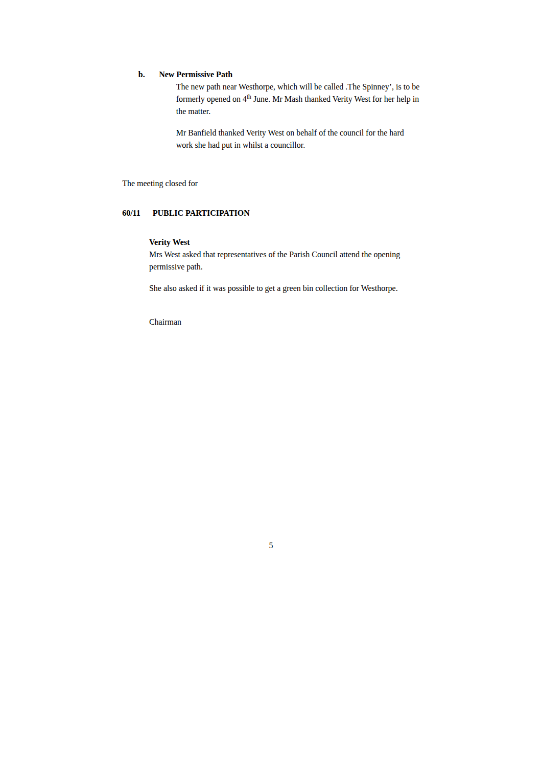b.
New Permissive Path
The new path near Westhorpe, which will be called .The Spinney’, is to be formerly opened on 4th June. Mr Mash thanked Verity West for her help in the matter.
Mr Banfield thanked Verity West on behalf of the council for the hard work she had put in whilst a councillor.
The meeting closed for
60/11 PUBLIC PARTICIPATION
Verity West
Mrs West asked that representatives of the Parish Council attend the opening permissive path.
She also asked if it was possible to get a green bin collection for Westhorpe.
Chairman
5